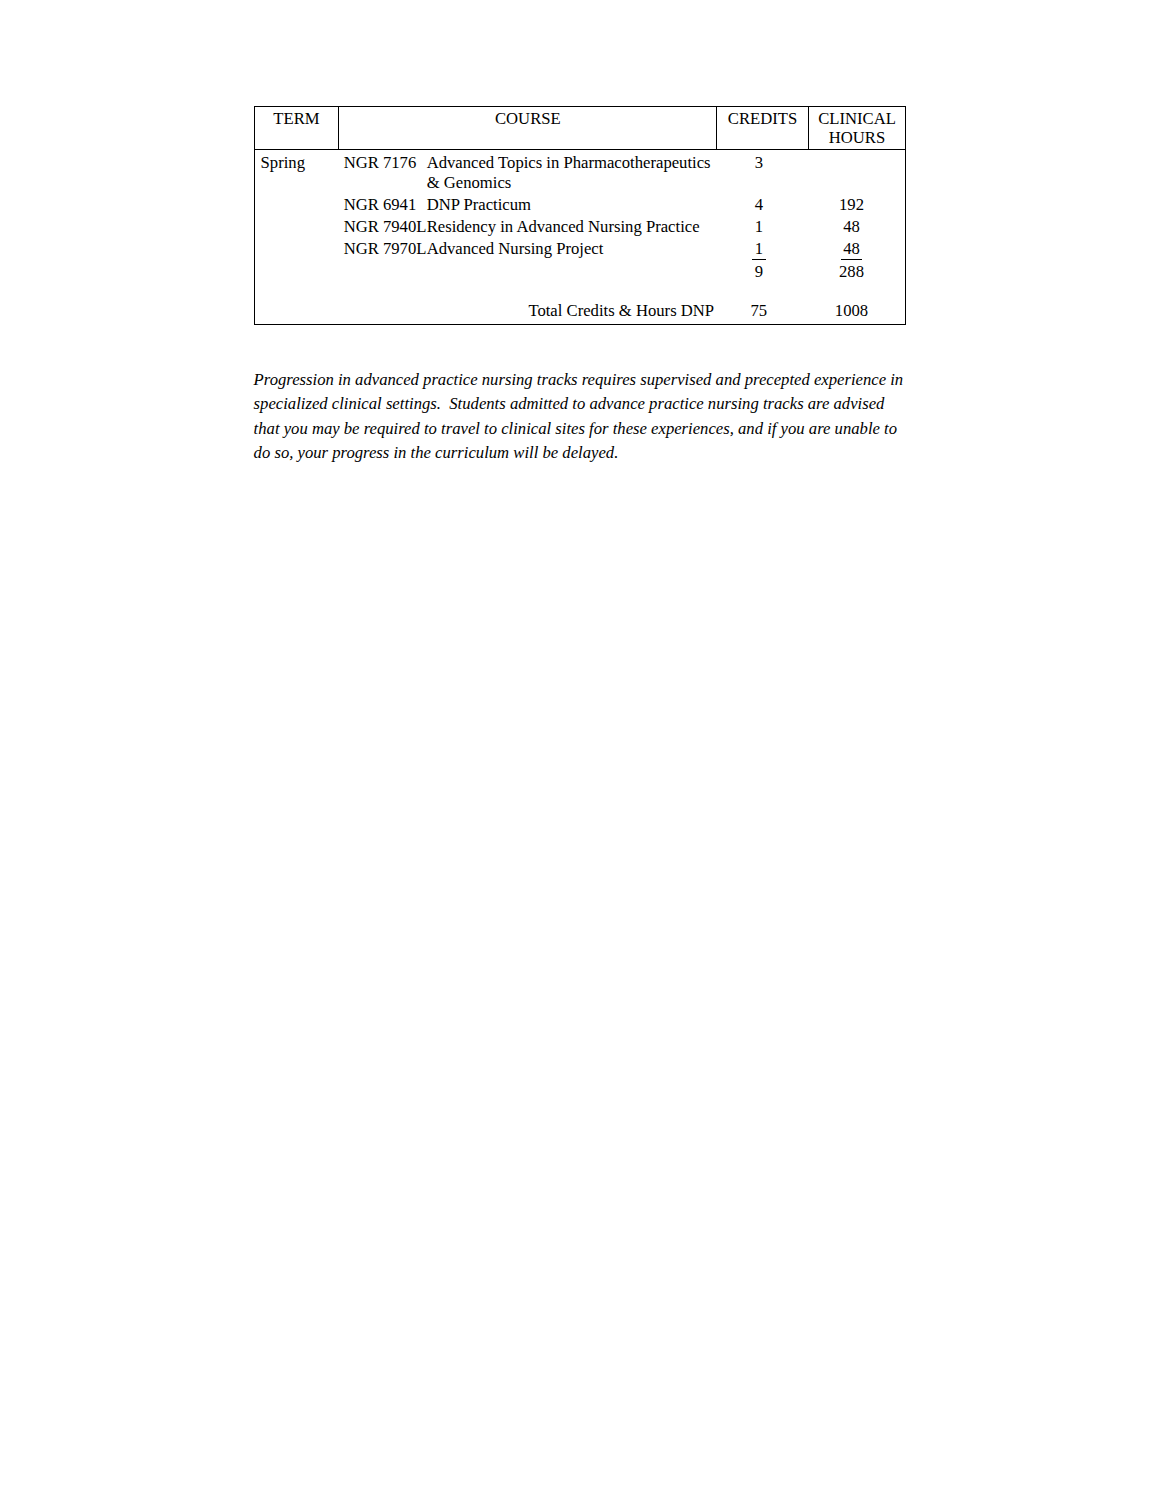| TERM | COURSE | CREDITS | CLINICAL HOURS |
| --- | --- | --- | --- |
| / Spring / NGR 7176 / Advanced Topics in Pharmacotherapeutics & Genomics / 3 / / / / NGR 6941 / DNP Practicum / 4 / 192 / / / NGR 7940L / Residency in Advanced Nursing Practice / 1 / 48 / / / NGR 7970L / Advanced Nursing Project / 1 / 48 / / / / / 9 / 288 / / / / Total Credits & Hours DNP / 75 / 1008 / |
Progression in advanced practice nursing tracks requires supervised and precepted experience in specialized clinical settings. Students admitted to advance practice nursing tracks are advised that you may be required to travel to clinical sites for these experiences, and if you are unable to do so, your progress in the curriculum will be delayed.